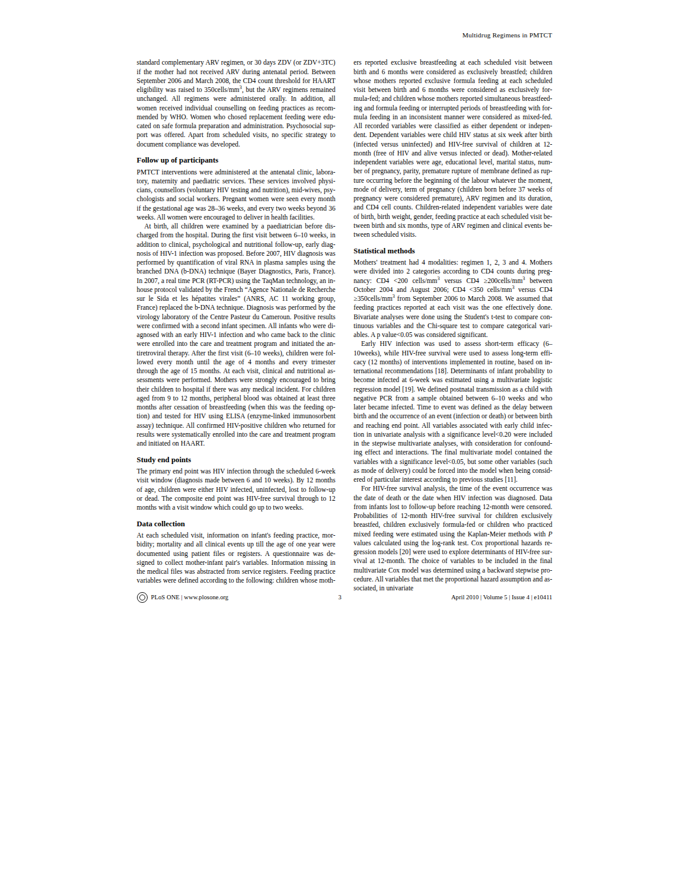Multidrug Regimens in PMTCT
standard complementary ARV regimen, or 30 days ZDV (or ZDV+3TC) if the mother had not received ARV during antenatal period. Between September 2006 and March 2008, the CD4 count threshold for HAART eligibility was raised to 350cells/mm3, but the ARV regimens remained unchanged. All regimens were administered orally. In addition, all women received individual counselling on feeding practices as recommended by WHO. Women who chosed replacement feeding were educated on safe formula preparation and administration. Psychosocial support was offered. Apart from scheduled visits, no specific strategy to document compliance was developed.
Follow up of participants
PMTCT interventions were administered at the antenatal clinic, laboratory, maternity and paediatric services. These services involved physicians, counsellors (voluntary HIV testing and nutrition), mid-wives, psychologists and social workers. Pregnant women were seen every month if the gestational age was 28–36 weeks, and every two weeks beyond 36 weeks. All women were encouraged to deliver in health facilities.
At birth, all children were examined by a paediatrician before discharged from the hospital. During the first visit between 6–10 weeks, in addition to clinical, psychological and nutritional follow-up, early diagnosis of HIV-1 infection was proposed. Before 2007, HIV diagnosis was performed by quantification of viral RNA in plasma samples using the branched DNA (b-DNA) technique (Bayer Diagnostics, Paris, France). In 2007, a real time PCR (RT-PCR) using the TaqMan technology, an in-house protocol validated by the French “Agence Nationale de Recherche sur le Sida et les hépatites virales” (ANRS, AC 11 working group, France) replaced the b-DNA technique. Diagnosis was performed by the virology laboratory of the Centre Pasteur du Cameroun. Positive results were confirmed with a second infant specimen. All infants who were diagnosed with an early HIV-1 infection and who came back to the clinic were enrolled into the care and treatment program and initiated the antiretroviral therapy. After the first visit (6–10 weeks), children were followed every month until the age of 4 months and every trimester through the age of 15 months. At each visit, clinical and nutritional assessments were performed. Mothers were strongly encouraged to bring their children to hospital if there was any medical incident. For children aged from 9 to 12 months, peripheral blood was obtained at least three months after cessation of breastfeeding (when this was the feeding option) and tested for HIV using ELISA (enzyme-linked immunosorbent assay) technique. All confirmed HIV-positive children who returned for results were systematically enrolled into the care and treatment program and initiated on HAART.
Study end points
The primary end point was HIV infection through the scheduled 6-week visit window (diagnosis made between 6 and 10 weeks). By 12 months of age, children were either HIV infected, uninfected, lost to follow-up or dead. The composite end point was HIV-free survival through to 12 months with a visit window which could go up to two weeks.
Data collection
At each scheduled visit, information on infant's feeding practice, morbidity; mortality and all clinical events up till the age of one year were documented using patient files or registers. A questionnaire was designed to collect mother-infant pair's variables. Information missing in the medical files was abstracted from service registers. Feeding practice variables were defined according to the following: children whose mothers reported exclusive breastfeeding at each scheduled visit between birth and 6 months were considered as exclusively breastfed; children whose mothers reported exclusive formula feeding at each scheduled visit between birth and 6 months were considered as exclusively formula-fed; and children whose mothers reported simultaneous breastfeeding and formula feeding or interrupted periods of breastfeeding with formula feeding in an inconsistent manner were considered as mixed-fed. All recorded variables were classified as either dependent or independent. Dependent variables were child HIV status at six week after birth (infected versus uninfected) and HIV-free survival of children at 12-month (free of HIV and alive versus infected or dead). Mother-related independent variables were age, educational level, marital status, number of pregnancy, parity, premature rupture of membrane defined as rupture occurring before the beginning of the labour whatever the moment, mode of delivery, term of pregnancy (children born before 37 weeks of pregnancy were considered premature), ARV regimen and its duration, and CD4 cell counts. Children-related independent variables were date of birth, birth weight, gender, feeding practice at each scheduled visit between birth and six months, type of ARV regimen and clinical events between scheduled visits.
Statistical methods
Mothers' treatment had 4 modalities: regimen 1, 2, 3 and 4. Mothers were divided into 2 categories according to CD4 counts during pregnancy: CD4 <200 cells/mm3 versus CD4 ≥200cells/mm3 between October 2004 and August 2006; CD4 <350 cells/mm3 versus CD4 ≥350cells/mm3 from September 2006 to March 2008. We assumed that feeding practices reported at each visit was the one effectively done. Bivariate analyses were done using the Student's t-test to compare continuous variables and the Chi-square test to compare categorical variables. A p value<0.05 was considered significant.
Early HIV infection was used to assess short-term efficacy (6–10weeks), while HIV-free survival were used to assess long-term efficacy (12 months) of interventions implemented in routine, based on international recommendations [18]. Determinants of infant probability to become infected at 6-week was estimated using a multivariate logistic regression model [19]. We defined postnatal transmission as a child with negative PCR from a sample obtained between 6–10 weeks and who later became infected. Time to event was defined as the delay between birth and the occurrence of an event (infection or death) or between birth and reaching end point. All variables associated with early child infection in univariate analysis with a significance level<0.20 were included in the stepwise multivariate analyses, with consideration for confounding effect and interactions. The final multivariate model contained the variables with a significance level<0.05, but some other variables (such as mode of delivery) could be forced into the model when being considered of particular interest according to previous studies [11].
For HIV-free survival analysis, the time of the event occurrence was the date of death or the date when HIV infection was diagnosed. Data from infants lost to follow-up before reaching 12-month were censored. Probabilities of 12-month HIV-free survival for children exclusively breastfed, children exclusively formula-fed or children who practiced mixed feeding were estimated using the Kaplan-Meier methods with P values calculated using the log-rank test. Cox proportional hazards regression models [20] were used to explore determinants of HIV-free survival at 12-month. The choice of variables to be included in the final multivariate Cox model was determined using a backward stepwise procedure. All variables that met the proportional hazard assumption and associated, in univariate
PLoS ONE | www.plosone.org
3
April 2010 | Volume 5 | Issue 4 | e10411